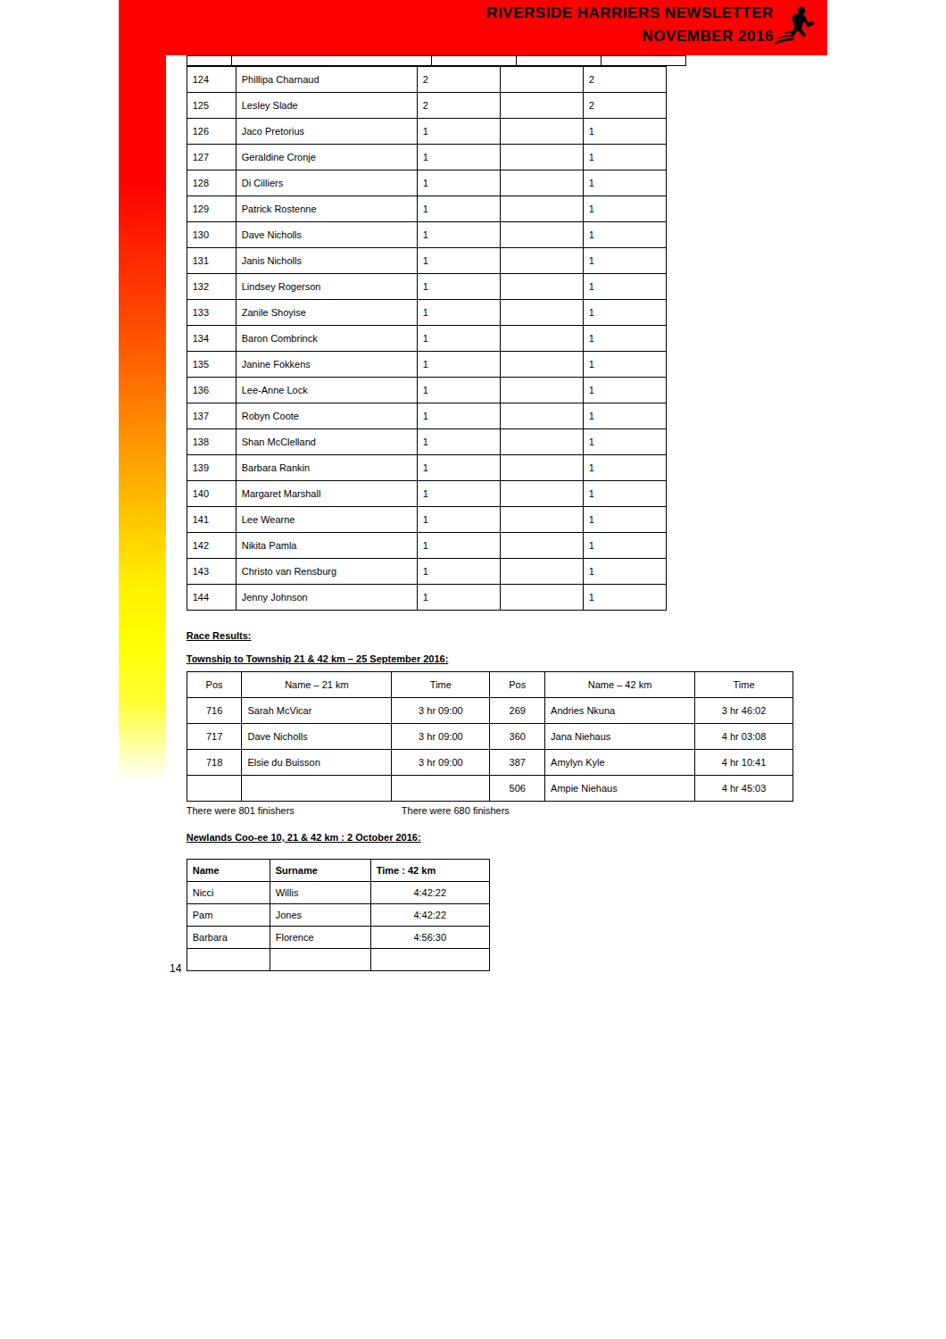RIVERSIDE HARRIERS NEWSLETTER
NOVEMBER 2016
| 124 | Phillipa Charnaud | 2 | | 2 |
| 125 | Lesley Slade | 2 | | 2 |
| 126 | Jaco Pretorius | 1 | | 1 |
| 127 | Geraldine Cronje | 1 | | 1 |
| 128 | Di Cilliers | 1 | | 1 |
| 129 | Patrick Rostenne | 1 | | 1 |
| 130 | Dave Nicholls | 1 | | 1 |
| 131 | Janis Nicholls | 1 | | 1 |
| 132 | Lindsey Rogerson | 1 | | 1 |
| 133 | Zanile Shoyise | 1 | | 1 |
| 134 | Baron Combrinck | 1 | | 1 |
| 135 | Janine Fokkens | 1 | | 1 |
| 136 | Lee-Anne Lock | 1 | | 1 |
| 137 | Robyn Coote | 1 | | 1 |
| 138 | Shan McClelland | 1 | | 1 |
| 139 | Barbara Rankin | 1 | | 1 |
| 140 | Margaret Marshall | 1 | | 1 |
| 141 | Lee Wearne | 1 | | 1 |
| 142 | Nikita Pamla | 1 | | 1 |
| 143 | Christo van Rensburg | 1 | | 1 |
| 144 | Jenny Johnson | 1 | | 1 |
Race Results:
Township to Township 21 & 42 km – 25 September 2016:
| Pos | Name – 21 km | Time | Pos | Name – 42 km | Time |
| --- | --- | --- | --- | --- | --- |
| 716 | Sarah McVicar | 3 hr 09:00 | 269 | Andries Nkuna | 3 hr 46:02 |
| 717 | Dave Nicholls | 3 hr 09:00 | 360 | Jana Niehaus | 4 hr 03:08 |
| 718 | Elsie du Buisson | 3 hr 09:00 | 387 | Amylyn Kyle | 4 hr 10:41 |
| | | | 506 | Ampie Niehaus | 4 hr 45:03 |
There were 801 finishersThere were 680 finishers
Newlands Coo-ee 10, 21 & 42 km : 2 October 2016:
| Name | Surname | Time : 42 km |
| --- | --- | --- |
| Nicci | Willis | 4:42:22 |
| Pam | Jones | 4:42:22 |
| Barbara | Florence | 4:56:30 |
14